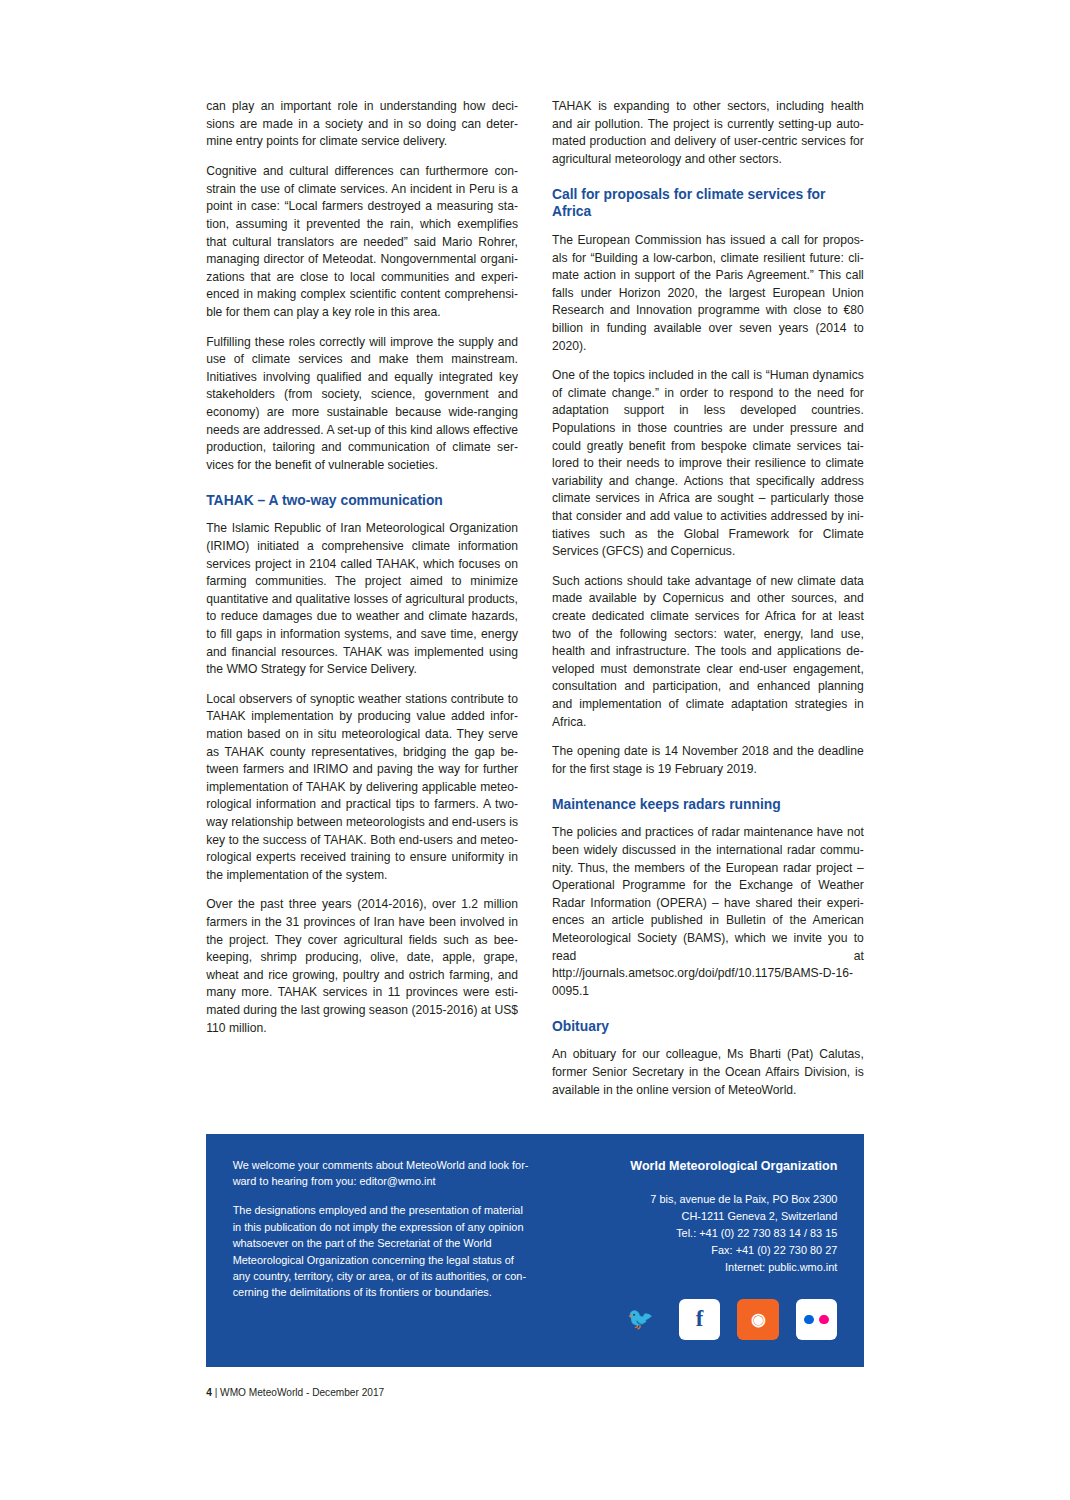can play an important role in understanding how decisions are made in a society and in so doing can determine entry points for climate service delivery.
Cognitive and cultural differences can furthermore constrain the use of climate services. An incident in Peru is a point in case: “Local farmers destroyed a measuring station, assuming it prevented the rain, which exemplifies that cultural translators are needed” said Mario Rohrer, managing director of Meteodat. Nongovernmental organizations that are close to local communities and experienced in making complex scientific content comprehensible for them can play a key role in this area.
Fulfilling these roles correctly will improve the supply and use of climate services and make them mainstream. Initiatives involving qualified and equally integrated key stakeholders (from society, science, government and economy) are more sustainable because wide-ranging needs are addressed. A set-up of this kind allows effective production, tailoring and communication of climate services for the benefit of vulnerable societies.
TAHAK – A two-way communication
The Islamic Republic of Iran Meteorological Organization (IRIMO) initiated a comprehensive climate information services project in 2104 called TAHAK, which focuses on farming communities. The project aimed to minimize quantitative and qualitative losses of agricultural products, to reduce damages due to weather and climate hazards, to fill gaps in information systems, and save time, energy and financial resources. TAHAK was implemented using the WMO Strategy for Service Delivery.
Local observers of synoptic weather stations contribute to TAHAK implementation by producing value added information based on in situ meteorological data. They serve as TAHAK county representatives, bridging the gap between farmers and IRIMO and paving the way for further implementation of TAHAK by delivering applicable meteorological information and practical tips to farmers. A two-way relationship between meteorologists and end-users is key to the success of TAHAK. Both end-users and meteorological experts received training to ensure uniformity in the implementation of the system.
Over the past three years (2014-2016), over 1.2 million farmers in the 31 provinces of Iran have been involved in the project. They cover agricultural fields such as beekeeping, shrimp producing, olive, date, apple, grape, wheat and rice growing, poultry and ostrich farming, and many more. TAHAK services in 11 provinces were estimated during the last growing season (2015-2016) at US$ 110 million.
TAHAK is expanding to other sectors, including health and air pollution. The project is currently setting-up automated production and delivery of user-centric services for agricultural meteorology and other sectors.
Call for proposals for climate services for Africa
The European Commission has issued a call for proposals for “Building a low-carbon, climate resilient future: climate action in support of the Paris Agreement.” This call falls under Horizon 2020, the largest European Union Research and Innovation programme with close to €80 billion in funding available over seven years (2014 to 2020).
One of the topics included in the call is “Human dynamics of climate change.” in order to respond to the need for adaptation support in less developed countries. Populations in those countries are under pressure and could greatly benefit from bespoke climate services tailored to their needs to improve their resilience to climate variability and change. Actions that specifically address climate services in Africa are sought – particularly those that consider and add value to activities addressed by initiatives such as the Global Framework for Climate Services (GFCS) and Copernicus.
Such actions should take advantage of new climate data made available by Copernicus and other sources, and create dedicated climate services for Africa for at least two of the following sectors: water, energy, land use, health and infrastructure. The tools and applications developed must demonstrate clear end-user engagement, consultation and participation, and enhanced planning and implementation of climate adaptation strategies in Africa.
The opening date is 14 November 2018 and the deadline for the first stage is 19 February 2019.
Maintenance keeps radars running
The policies and practices of radar maintenance have not been widely discussed in the international radar community. Thus, the members of the European radar project – Operational Programme for the Exchange of Weather Radar Information (OPERA) – have shared their experiences an article published in Bulletin of the American Meteorological Society (BAMS), which we invite you to read at http://journals.ametsoc.org/doi/pdf/10.1175/BAMS-D-16-0095.1
Obituary
An obituary for our colleague, Ms Bharti (Pat) Calutas, former Senior Secretary in the Ocean Affairs Division, is available in the online version of MeteoWorld.
We welcome your comments about MeteoWorld and look forward to hearing from you: editor@wmo.int
The designations employed and the presentation of material in this publication do not imply the expression of any opinion whatsoever on the part of the Secretariat of the World Meteorological Organization concerning the legal status of any country, territory, city or area, or of its authorities, or concerning the delimitations of its frontiers or boundaries.
World Meteorological Organization
7 bis, avenue de la Paix, PO Box 2300
CH-1211 Geneva 2, Switzerland
Tel.: +41 (0) 22 730 83 14 / 83 15
Fax: +41 (0) 22 730 80 27
Internet: public.wmo.int
🐦 f ◉
4 | WMO MeteoWorld - December 2017